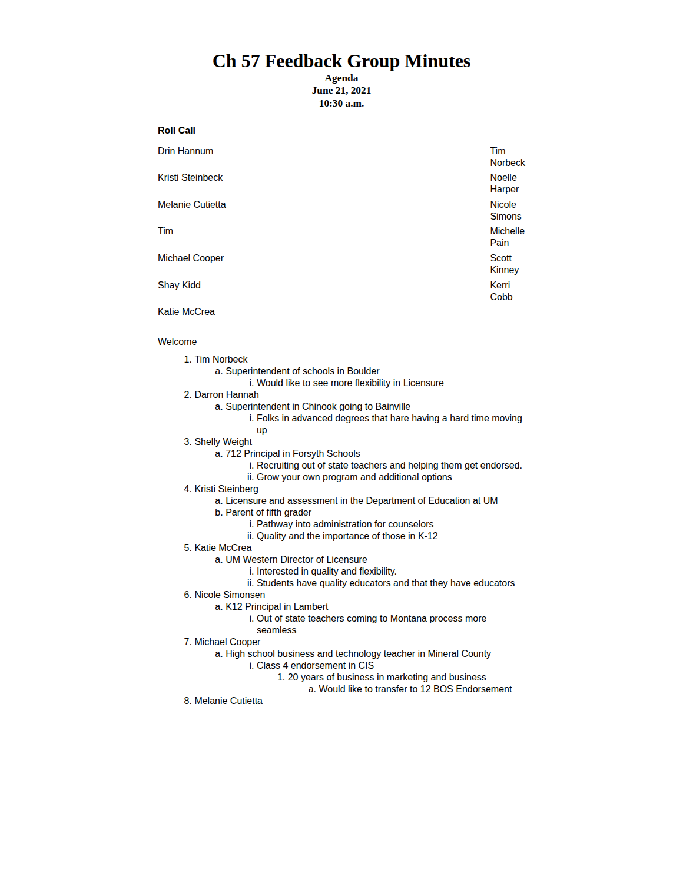Ch 57 Feedback Group Minutes
Agenda
June 21, 2021
10:30 a.m.
Roll Call
| Drin Hannum | Tim Norbeck |
| Kristi Steinbeck | Noelle Harper |
| Melanie Cutietta | Nicole Simons |
| Tim | Michelle Pain |
| Michael Cooper | Scott Kinney |
| Shay Kidd | Kerri Cobb |
| Katie McCrea | |
Welcome
Tim Norbeck
Superintendent of schools in Boulder
Would like to see more flexibility in Licensure
Darron Hannah
Superintendent in Chinook going to Bainville
Folks in advanced degrees that hare having a hard time moving up
Shelly Weight
712 Principal in Forsyth Schools
Recruiting out of state teachers and helping them get endorsed.
Grow your own program and additional options
Kristi Steinberg
Licensure and assessment in the Department of Education at UM
Parent of fifth grader
Pathway into administration for counselors
Quality and the importance of those in K-12
Katie McCrea
UM Western Director of Licensure
Interested in quality and flexibility.
Students have quality educators and that they have educators
Nicole Simonsen
K12 Principal in Lambert
Out of state teachers coming to Montana process more seamless
Michael Cooper
High school business and technology teacher in Mineral County
Class 4 endorsement in CIS
20 years of business in marketing and business
Would like to transfer to 12 BOS Endorsement
Melanie Cutietta